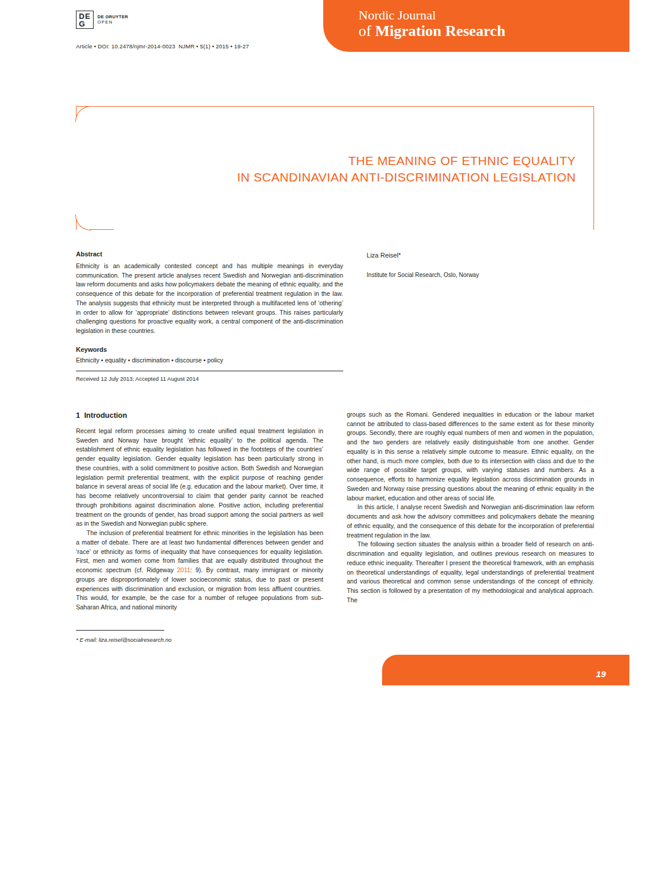DE G DE GRUYTEROPEN
Article • DOI: 10.2478/njmr-2014-0023 NJMR • 5(1) • 2015 • 19-27
Nordic Journal
of Migration Research
THE MEANING OF ETHNIC EQUALITY
IN SCANDINAVIAN ANTI-DISCRIMINATION LEGISLATION
Abstract
Ethnicity is an academically contested concept and has multiple meanings in everyday communication. The present article analyses recent Swedish and Norwegian anti-discrimination law reform documents and asks how policymakers debate the meaning of ethnic equality, and the consequence of this debate for the incorporation of preferential treatment regulation in the law. The analysis suggests that ethnicity must be interpreted through a multifaceted lens of ‘othering’ in order to allow for ‘appropriate’ distinctions between relevant groups. This raises particularly challenging questions for proactive equality work, a central component of the anti-discrimination legislation in these countries.
Keywords
Ethnicity • equality • discrimination • discourse • policy
Received 12 July 2013; Accepted 11 August 2014
Liza Reisel*
Institute for Social Research, Oslo, Norway
1 Introduction
Recent legal reform processes aiming to create unified equal treatment legislation in Sweden and Norway have brought ‘ethnic equality’ to the political agenda. The establishment of ethnic equality legislation has followed in the footsteps of the countries’ gender equality legislation. Gender equality legislation has been particularly strong in these countries, with a solid commitment to positive action. Both Swedish and Norwegian legislation permit preferential treatment, with the explicit purpose of reaching gender balance in several areas of social life (e.g. education and the labour market). Over time, it has become relatively uncontroversial to claim that gender parity cannot be reached through prohibitions against discrimination alone. Positive action, including preferential treatment on the grounds of gender, has broad support among the social partners as well as in the Swedish and Norwegian public sphere.
The inclusion of preferential treatment for ethnic minorities in the legislation has been a matter of debate. There are at least two fundamental differences between gender and ‘race’ or ethnicity as forms of inequality that have consequences for equality legislation. First, men and women come from families that are equally distributed throughout the economic spectrum (cf. Ridgeway 2011: 9). By contrast, many immigrant or minority groups are disproportionately of lower socioeconomic status, due to past or present experiences with discrimination and exclusion, or migration from less affluent countries. This would, for example, be the case for a number of refugee populations from sub-Saharan Africa, and national minority
groups such as the Romani. Gendered inequalities in education or the labour market cannot be attributed to class-based differences to the same extent as for these minority groups. Secondly, there are roughly equal numbers of men and women in the population, and the two genders are relatively easily distinguishable from one another. Gender equality is in this sense a relatively simple outcome to measure. Ethnic equality, on the other hand, is much more complex, both due to its intersection with class and due to the wide range of possible target groups, with varying statuses and numbers. As a consequence, efforts to harmonize equality legislation across discrimination grounds in Sweden and Norway raise pressing questions about the meaning of ethnic equality in the labour market, education and other areas of social life.
In this article, I analyse recent Swedish and Norwegian anti-discrimination law reform documents and ask how the advisory committees and policymakers debate the meaning of ethnic equality, and the consequence of this debate for the incorporation of preferential treatment regulation in the law.
The following section situates the analysis within a broader field of research on anti-discrimination and equality legislation, and outlines previous research on measures to reduce ethnic inequality. Thereafter I present the theoretical framework, with an emphasis on theoretical understandings of equality, legal understandings of preferential treatment and various theoretical and common sense understandings of the concept of ethnicity. This section is followed by a presentation of my methodological and analytical approach. The
* E-mail: liza.reisel@socialresearch.no
19